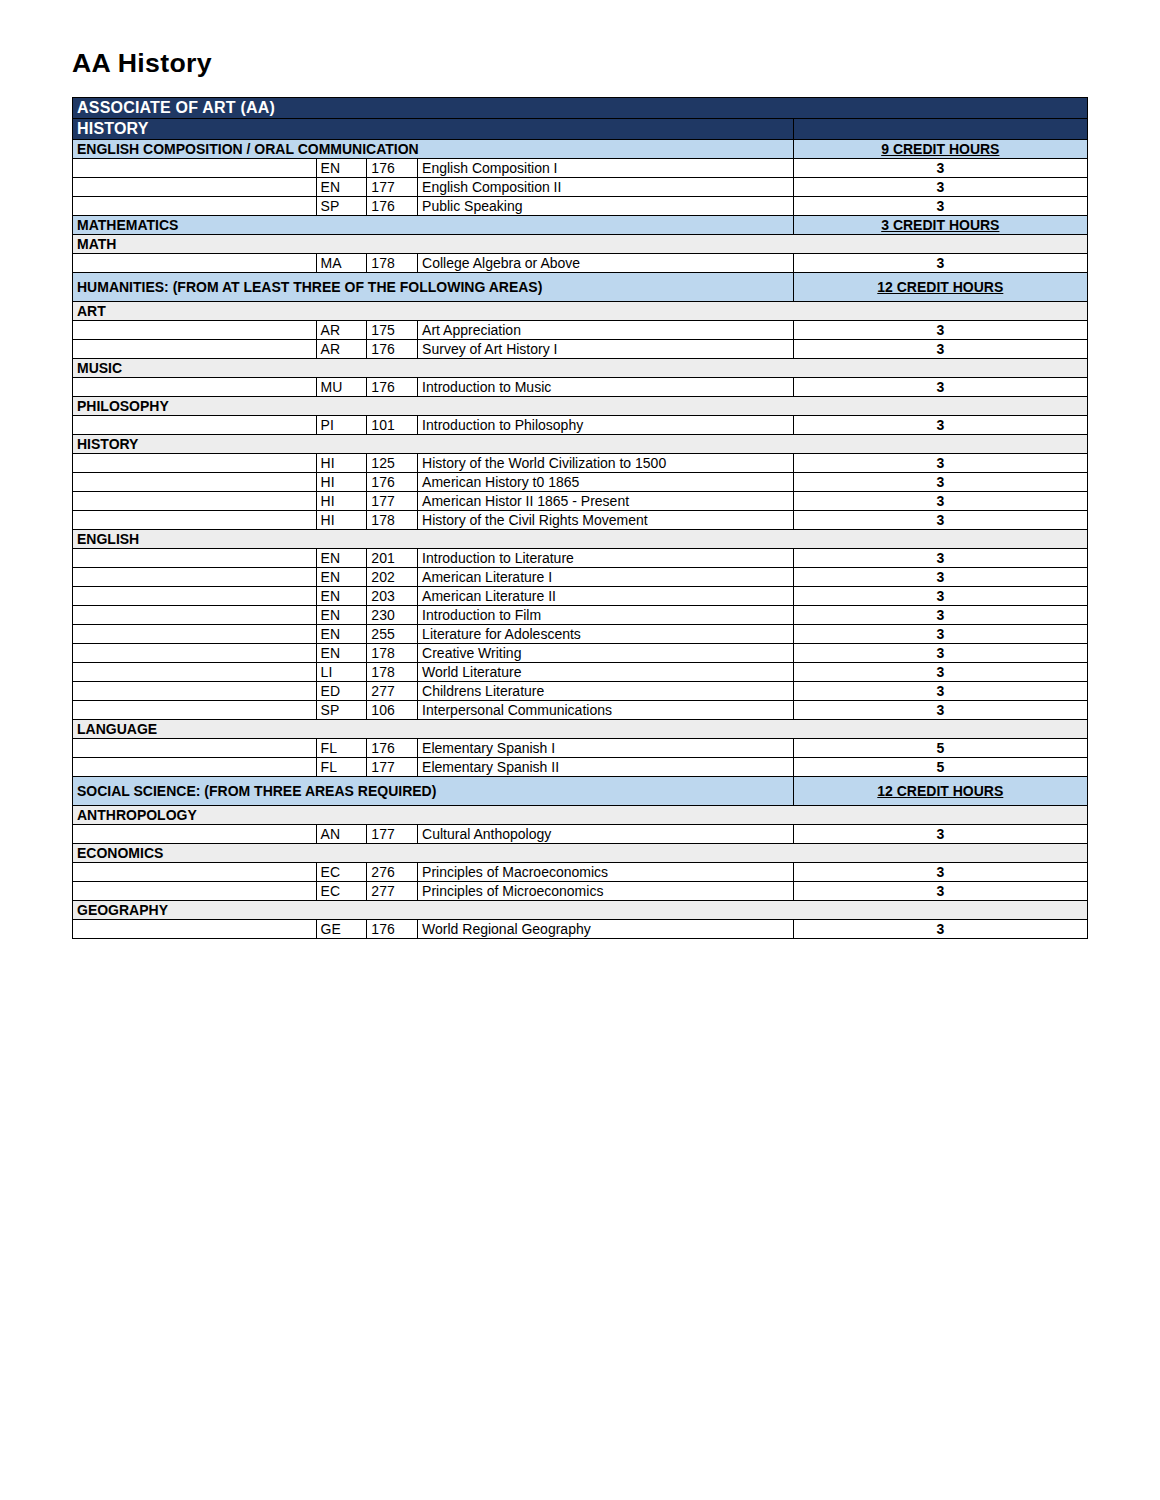AA History
| ASSOCIATE OF ART (AA) |
| HISTORY | |
| ENGLISH COMPOSITION / ORAL COMMUNICATION | 9 CREDIT HOURS |
| | EN | 176 | English Composition I | 3 |
| | EN | 177 | English Composition II | 3 |
| | SP | 176 | Public Speaking | 3 |
| MATHEMATICS | 3 CREDIT HOURS |
| MATH |
| | MA | 178 | College Algebra or Above | 3 |
| HUMANITIES: (FROM AT LEAST THREE OF THE FOLLOWING AREAS) | 12 CREDIT HOURS |
| ART |
| | AR | 175 | Art Appreciation | 3 |
| | AR | 176 | Survey of Art History I | 3 |
| MUSIC |
| | MU | 176 | Introduction to Music | 3 |
| PHILOSOPHY |
| | PI | 101 | Introduction to Philosophy | 3 |
| HISTORY |
| | HI | 125 | History of the World Civilization to 1500 | 3 |
| | HI | 176 | American History t0 1865 | 3 |
| | HI | 177 | American Histor II 1865 - Present | 3 |
| | HI | 178 | History of the Civil Rights Movement | 3 |
| ENGLISH |
| | EN | 201 | Introduction to Literature | 3 |
| | EN | 202 | American Literature I | 3 |
| | EN | 203 | American Literature II | 3 |
| | EN | 230 | Introduction to Film | 3 |
| | EN | 255 | Literature for Adolescents | 3 |
| | EN | 178 | Creative Writing | 3 |
| | LI | 178 | World Literature | 3 |
| | ED | 277 | Childrens Literature | 3 |
| | SP | 106 | Interpersonal Communications | 3 |
| LANGUAGE |
| | FL | 176 | Elementary Spanish I | 5 |
| | FL | 177 | Elementary Spanish II | 5 |
| SOCIAL SCIENCE: (FROM THREE AREAS REQUIRED) | 12 CREDIT HOURS |
| ANTHROPOLOGY |
| | AN | 177 | Cultural Anthopology | 3 |
| ECONOMICS |
| | EC | 276 | Principles of Macroeconomics | 3 |
| | EC | 277 | Principles of Microeconomics | 3 |
| GEOGRAPHY |
| | GE | 176 | World Regional Geography | 3 |